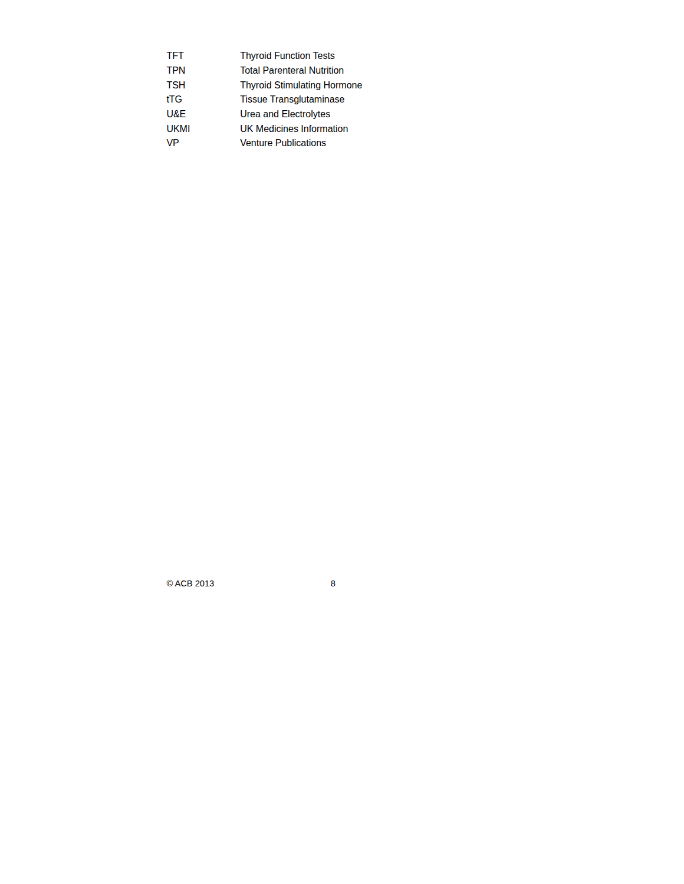| TFT | Thyroid Function Tests |
| TPN | Total Parenteral Nutrition |
| TSH | Thyroid Stimulating Hormone |
| tTG | Tissue Transglutaminase |
| U&E | Urea and Electrolytes |
| UKMI | UK Medicines Information |
| VP | Venture Publications |
© ACB 2013 8